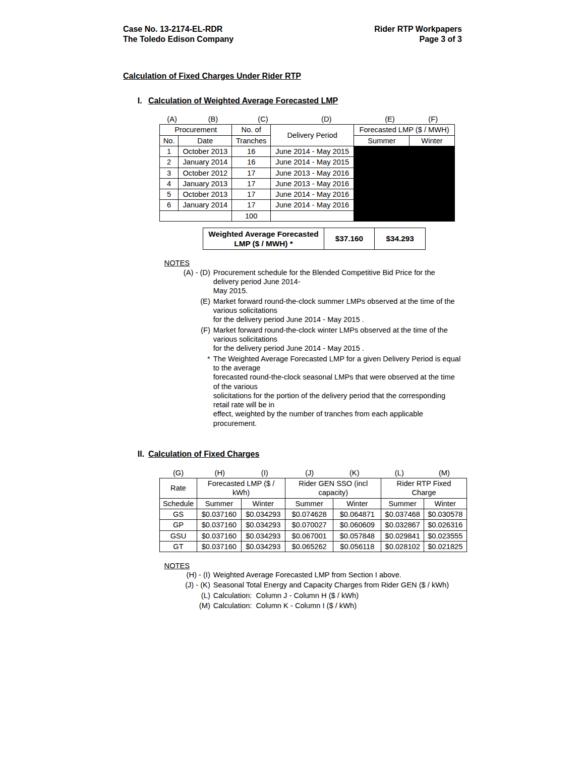Case No. 13-2174-EL-RDR
The Toledo Edison Company
Rider RTP Workpapers
Page 3 of 3
Calculation of Fixed Charges Under Rider RTP
I. Calculation of Weighted Average Forecasted LMP
| (A) | (B) | (C) | (D) | (E) | (F) |
| Procurement | No. of | Delivery Period | Forecasted LMP ($ / MWH) |
| No. | Date | Tranches | Summer | Winter |
| 1 | October 2013 | 16 | June 2014 - May 2015 | |
| 2 | January 2014 | 16 | June 2014 - May 2015 |
| 3 | October 2012 | 17 | June 2013 - May 2016 |
| 4 | January 2013 | 17 | June 2013 - May 2016 |
| 5 | October 2013 | 17 | June 2014 - May 2016 |
| 6 | January 2014 | 17 | June 2014 - May 2016 |
| | | 100 | |
| Weighted Average Forecasted LMP ($ / MWH) * | $37.160 | $34.293 |
NOTES
| (A) - (D) | Procurement schedule for the Blended Competitive Bid Price for the delivery period June 2014- May 2015. |
| (E) | Market forward round-the-clock summer LMPs observed at the time of the various solicitations for the delivery period June 2014 - May 2015 . |
| (F) | Market forward round-the-clock winter LMPs observed at the time of the various solicitations for the delivery period June 2014 - May 2015 . |
| * | The Weighted Average Forecasted LMP for a given Delivery Period is equal to the average forecasted round-the-clock seasonal LMPs that were observed at the time of the various solicitations for the portion of the delivery period that the corresponding retail rate will be in effect, weighted by the number of tranches from each applicable procurement. |
II. Calculation of Fixed Charges
| (G) | (H) | (I) | (J) | (K) | (L) | (M) |
| Rate | Forecasted LMP ($ / kWh) | Rider GEN SSO (incl capacity) | Rider RTP Fixed Charge |
| Schedule | Summer | Winter | Summer | Winter | Summer | Winter |
| GS | $0.037160 | $0.034293 | $0.074628 | $0.064871 | $0.037468 | $0.030578 |
| GP | $0.037160 | $0.034293 | $0.070027 | $0.060609 | $0.032867 | $0.026316 |
| GSU | $0.037160 | $0.034293 | $0.067001 | $0.057848 | $0.029841 | $0.023555 |
| GT | $0.037160 | $0.034293 | $0.065262 | $0.056118 | $0.028102 | $0.021825 |
NOTES
| (H) - (I) | Weighted Average Forecasted LMP from Section I above. |
| (J) - (K) | Seasonal Total Energy and Capacity Charges from Rider GEN ($ / kWh) |
| (L) | Calculation: Column J - Column H ($ / kWh) |
| (M) | Calculation: Column K - Column I ($ / kWh) |